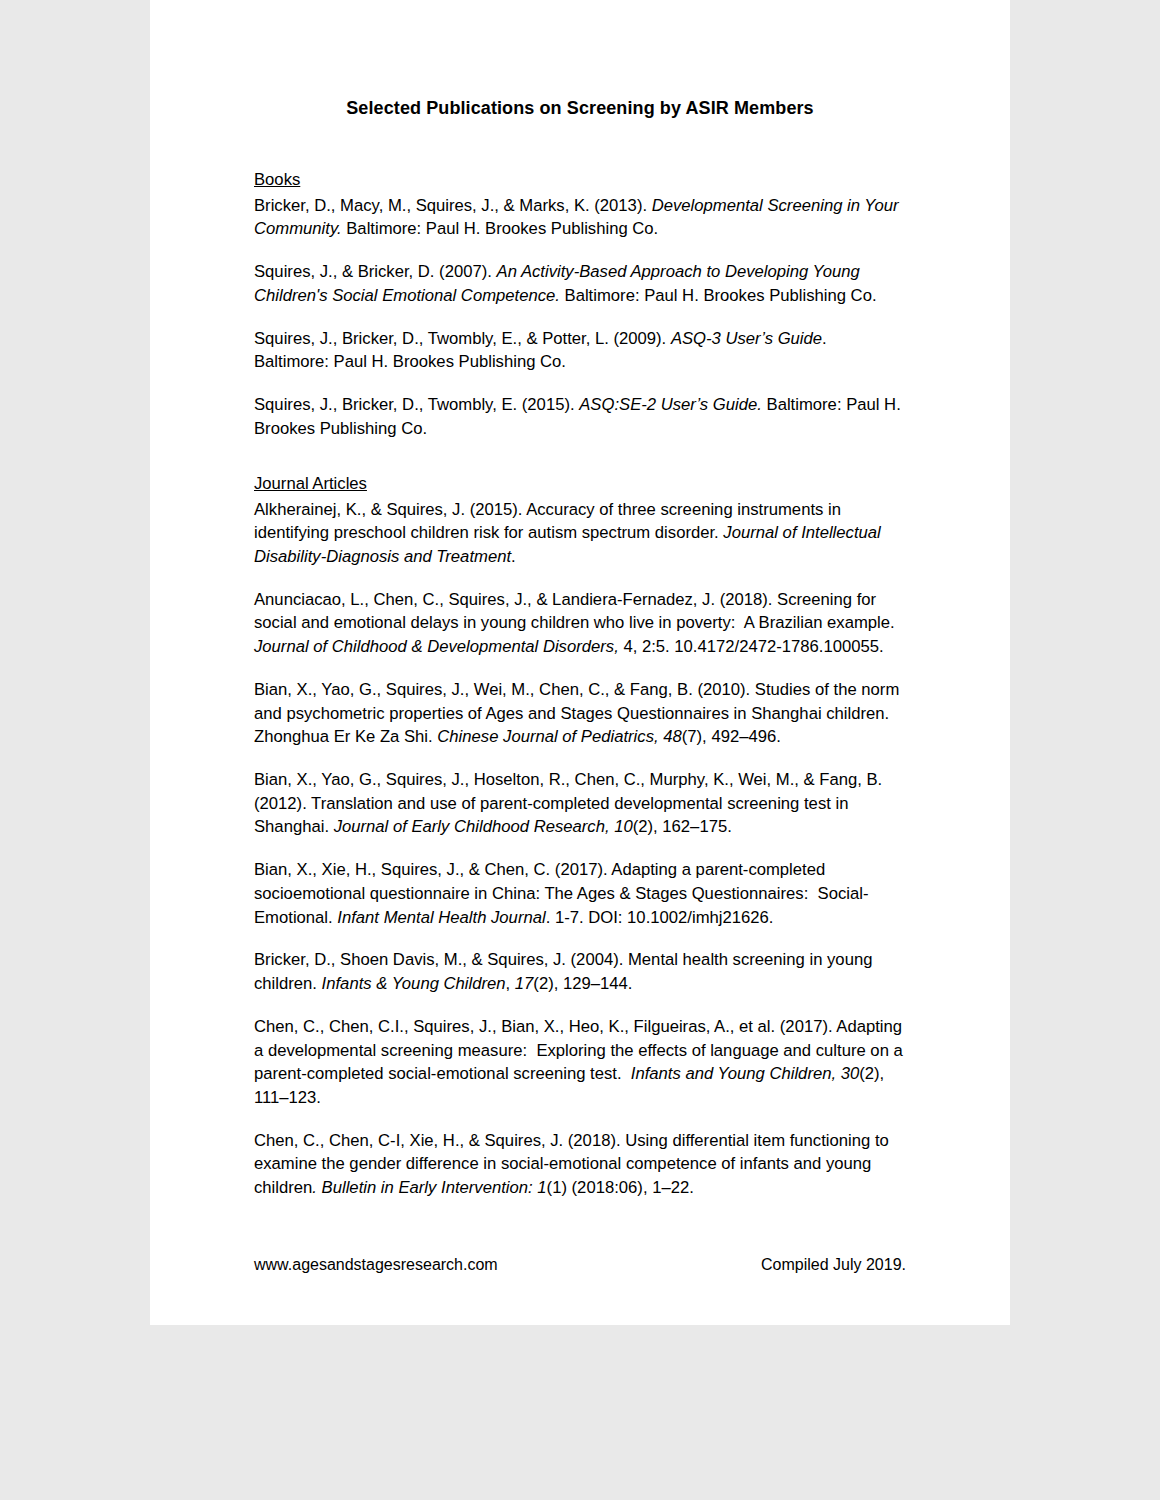Selected Publications on Screening by ASIR Members
Books
Bricker, D., Macy, M., Squires, J., & Marks, K. (2013). Developmental Screening in Your Community. Baltimore: Paul H. Brookes Publishing Co.
Squires, J., & Bricker, D. (2007). An Activity-Based Approach to Developing Young Children's Social Emotional Competence. Baltimore: Paul H. Brookes Publishing Co.
Squires, J., Bricker, D., Twombly, E., & Potter, L. (2009). ASQ-3 User’s Guide. Baltimore: Paul H. Brookes Publishing Co.
Squires, J., Bricker, D., Twombly, E. (2015). ASQ:SE-2 User’s Guide. Baltimore: Paul H. Brookes Publishing Co.
Journal Articles
Alkherainej, K., & Squires, J. (2015). Accuracy of three screening instruments in identifying preschool children risk for autism spectrum disorder. Journal of Intellectual Disability-Diagnosis and Treatment.
Anunciacao, L., Chen, C., Squires, J., & Landiera-Fernadez, J. (2018). Screening for social and emotional delays in young children who live in poverty: A Brazilian example. Journal of Childhood & Developmental Disorders, 4, 2:5. 10.4172/2472-1786.100055.
Bian, X., Yao, G., Squires, J., Wei, M., Chen, C., & Fang, B. (2010). Studies of the norm and psychometric properties of Ages and Stages Questionnaires in Shanghai children. Zhonghua Er Ke Za Shi. Chinese Journal of Pediatrics, 48(7), 492–496.
Bian, X., Yao, G., Squires, J., Hoselton, R., Chen, C., Murphy, K., Wei, M., & Fang, B. (2012). Translation and use of parent-completed developmental screening test in Shanghai. Journal of Early Childhood Research, 10(2), 162–175.
Bian, X., Xie, H., Squires, J., & Chen, C. (2017). Adapting a parent-completed socioemotional questionnaire in China: The Ages & Stages Questionnaires: Social-Emotional. Infant Mental Health Journal. 1-7. DOI: 10.1002/imhj21626.
Bricker, D., Shoen Davis, M., & Squires, J. (2004). Mental health screening in young children. Infants & Young Children, 17(2), 129–144.
Chen, C., Chen, C.I., Squires, J., Bian, X., Heo, K., Filgueiras, A., et al. (2017). Adapting a developmental screening measure: Exploring the effects of language and culture on a parent-completed social-emotional screening test. Infants and Young Children, 30(2), 111–123.
Chen, C., Chen, C-I, Xie, H., & Squires, J. (2018). Using differential item functioning to examine the gender difference in social-emotional competence of infants and young children. Bulletin in Early Intervention: 1(1) (2018:06), 1–22.
www.agesandstagesresearch.com Compiled July 2019.